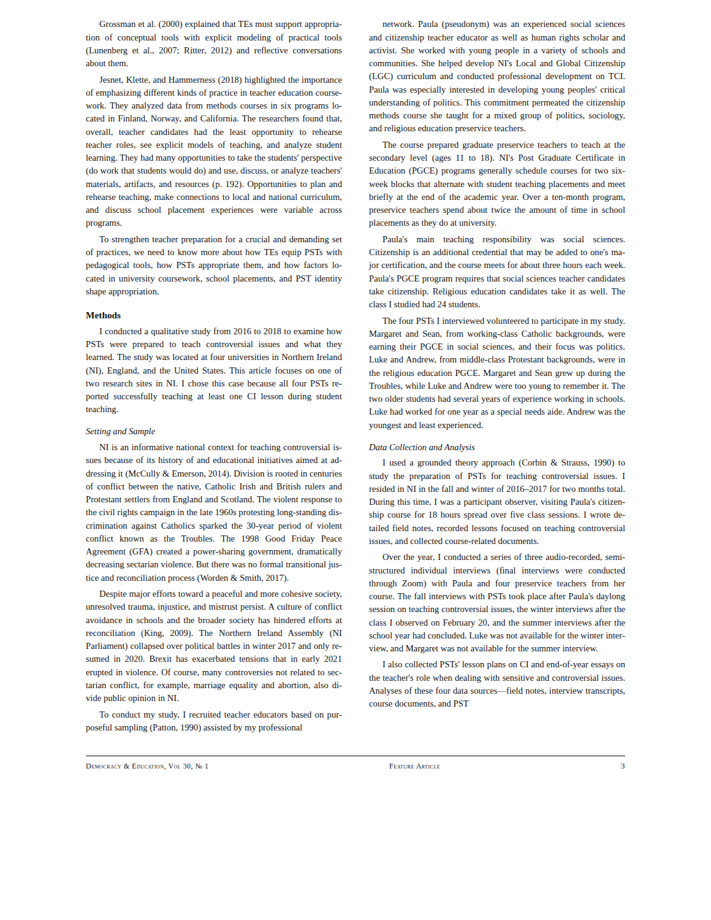Grossman et al. (2000) explained that TEs must support appropriation of conceptual tools with explicit modeling of practical tools (Lunenberg et al., 2007; Ritter, 2012) and reflective conversations about them.
Jesnet, Klette, and Hammerness (2018) highlighted the importance of emphasizing different kinds of practice in teacher education coursework. They analyzed data from methods courses in six programs located in Finland, Norway, and California. The researchers found that, overall, teacher candidates had the least opportunity to rehearse teacher roles, see explicit models of teaching, and analyze student learning. They had many opportunities to take the students' perspective (do work that students would do) and use, discuss, or analyze teachers' materials, artifacts, and resources (p. 192). Opportunities to plan and rehearse teaching, make connections to local and national curriculum, and discuss school placement experiences were variable across programs.
To strengthen teacher preparation for a crucial and demanding set of practices, we need to know more about how TEs equip PSTs with pedagogical tools, how PSTs appropriate them, and how factors located in university coursework, school placements, and PST identity shape appropriation.
Methods
I conducted a qualitative study from 2016 to 2018 to examine how PSTs were prepared to teach controversial issues and what they learned. The study was located at four universities in Northern Ireland (NI), England, and the United States. This article focuses on one of two research sites in NI. I chose this case because all four PSTs reported successfully teaching at least one CI lesson during student teaching.
Setting and Sample
NI is an informative national context for teaching controversial issues because of its history of and educational initiatives aimed at addressing it (McCully & Emerson, 2014). Division is rooted in centuries of conflict between the native, Catholic Irish and British rulers and Protestant settlers from England and Scotland. The violent response to the civil rights campaign in the late 1960s protesting long-standing discrimination against Catholics sparked the 30-year period of violent conflict known as the Troubles. The 1998 Good Friday Peace Agreement (GFA) created a power-sharing government, dramatically decreasing sectarian violence. But there was no formal transitional justice and reconciliation process (Worden & Smith, 2017).
Despite major efforts toward a peaceful and more cohesive society, unresolved trauma, injustice, and mistrust persist. A culture of conflict avoidance in schools and the broader society has hindered efforts at reconciliation (King, 2009). The Northern Ireland Assembly (NI Parliament) collapsed over political battles in winter 2017 and only resumed in 2020. Brexit has exacerbated tensions that in early 2021 erupted in violence. Of course, many controversies not related to sectarian conflict, for example, marriage equality and abortion, also divide public opinion in NI.
To conduct my study, I recruited teacher educators based on purposeful sampling (Patton, 1990) assisted by my professional
network. Paula (pseudonym) was an experienced social sciences and citizenship teacher educator as well as human rights scholar and activist. She worked with young people in a variety of schools and communities. She helped develop NI's Local and Global Citizenship (LGC) curriculum and conducted professional development on TCI. Paula was especially interested in developing young peoples' critical understanding of politics. This commitment permeated the citizenship methods course she taught for a mixed group of politics, sociology, and religious education preservice teachers.
The course prepared graduate preservice teachers to teach at the secondary level (ages 11 to 18). NI's Post Graduate Certificate in Education (PGCE) programs generally schedule courses for two six-week blocks that alternate with student teaching placements and meet briefly at the end of the academic year. Over a ten-month program, preservice teachers spend about twice the amount of time in school placements as they do at university.
Paula's main teaching responsibility was social sciences. Citizenship is an additional credential that may be added to one's major certification, and the course meets for about three hours each week. Paula's PGCE program requires that social sciences teacher candidates take citizenship. Religious education candidates take it as well. The class I studied had 24 students.
The four PSTs I interviewed volunteered to participate in my study. Margaret and Sean, from working-class Catholic backgrounds, were earning their PGCE in social sciences, and their focus was politics. Luke and Andrew, from middle-class Protestant backgrounds, were in the religious education PGCE. Margaret and Sean grew up during the Troubles, while Luke and Andrew were too young to remember it. The two older students had several years of experience working in schools. Luke had worked for one year as a special needs aide. Andrew was the youngest and least experienced.
Data Collection and Analysis
I used a grounded theory approach (Corbin & Strauss, 1990) to study the preparation of PSTs for teaching controversial issues. I resided in NI in the fall and winter of 2016–2017 for two months total. During this time, I was a participant observer, visiting Paula's citizenship course for 18 hours spread over five class sessions. I wrote detailed field notes, recorded lessons focused on teaching controversial issues, and collected course-related documents.
Over the year, I conducted a series of three audio-recorded, semi-structured individual interviews (final interviews were conducted through Zoom) with Paula and four preservice teachers from her course. The fall interviews with PSTs took place after Paula's daylong session on teaching controversial issues, the winter interviews after the class I observed on February 20, and the summer interviews after the school year had concluded. Luke was not available for the winter interview, and Margaret was not available for the summer interview.
I also collected PSTs' lesson plans on CI and end-of-year essays on the teacher's role when dealing with sensitive and controversial issues. Analyses of these four data sources—field notes, interview transcripts, course documents, and PST
Democracy & Education, Vol 30, № 1
Feature Article
3